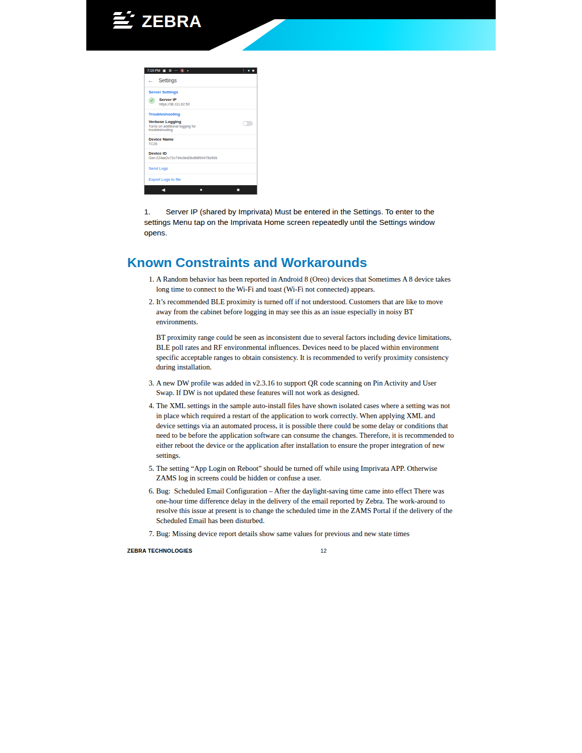ZEBRA
7:19 PM ▣ ⚙ ⋯ 🔇 •
⋮ ▾ ■
← Settings
Server Settings
✓
Server IP
https://38.111.62.50
Troubleshooting
Verbose Logging
Turns on additional logging for
troubleshooting
Device Name
TC26
Device ID
Gen:224ae2c72c794c5e83bd58f90475e506
Send Logs
Export Logs to file
◀
●
■
1. Server IP (shared by Imprivata) Must be entered in the Settings. To enter to the settings Menu tap on the Imprivata Home screen repeatedly until the Settings window opens.
Known Constraints and Workarounds
A Random behavior has been reported in Android 8 (Oreo) devices that Sometimes A 8 device takes long time to connect to the Wi-Fi and toast (Wi-Fi not connected) appears.
It’s recommended BLE proximity is turned off if not understood. Customers that are like to move away from the cabinet before logging in may see this as an issue especially in noisy BT environments.
BT proximity range could be seen as inconsistent due to several factors including device limitations, BLE poll rates and RF environmental influences. Devices need to be placed within environment specific acceptable ranges to obtain consistency. It is recommended to verify proximity consistency during installation.
A new DW profile was added in v2.3.16 to support QR code scanning on Pin Activity and User Swap. If DW is not updated these features will not work as designed.
The XML settings in the sample auto-install files have shown isolated cases where a setting was not in place which required a restart of the application to work correctly. When applying XML and device settings via an automated process, it is possible there could be some delay or conditions that need to be before the application software can consume the changes. Therefore, it is recommended to either reboot the device or the application after installation to ensure the proper integration of new settings.
The setting “App Login on Reboot” should be turned off while using Imprivata APP. Otherwise ZAMS log in screens could be hidden or confuse a user.
Bug: Scheduled Email Configuration – After the daylight-saving time came into effect There was one-hour time difference delay in the delivery of the email reported by Zebra. The work-around to resolve this issue at present is to change the scheduled time in the ZAMS Portal if the delivery of the Scheduled Email has been disturbed.
Bug: Missing device report details show same values for previous and new state times
ZEBRA TECHNOLOGIES
12